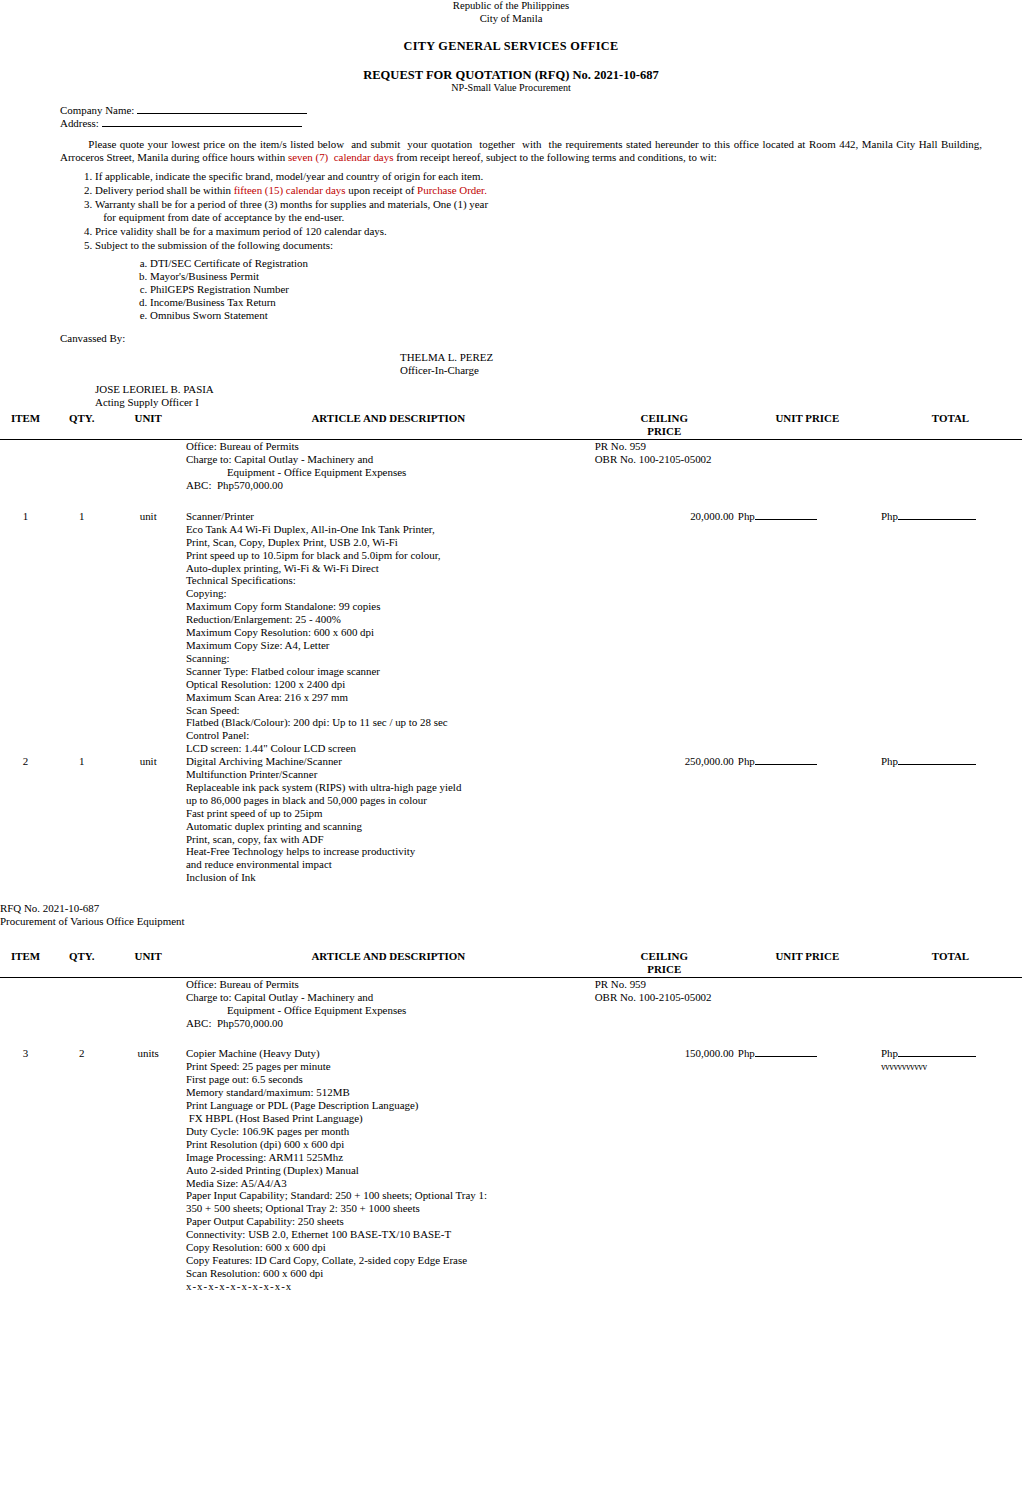Republic of the Philippines
City of Manila
CITY GENERAL SERVICES OFFICE
REQUEST FOR QUOTATION (RFQ) No. 2021-10-687
NP-Small Value Procurement
Company Name:
Address:
Please quote your lowest price on the item/s listed below and submit your quotation together with the requirements stated hereunder to this office located at Room 442, Manila City Hall Building, Arroceros Street, Manila during office hours within seven (7) calendar days from receipt hereof, subject to the following terms and conditions, to wit:
If applicable, indicate the specific brand, model/year and country of origin for each item.
Delivery period shall be within fifteen (15) calendar days upon receipt of Purchase Order.
Warranty shall be for a period of three (3) months for supplies and materials, One (1) year
for equipment from date of acceptance by the end-user.
Price validity shall be for a maximum period of 120 calendar days.
Subject to the submission of the following documents:
DTI/SEC Certificate of Registration
Mayor's/Business Permit
PhilGEPS Registration Number
Income/Business Tax Return
Omnibus Sworn Statement
Canvassed By:
THELMA L. PEREZ
Officer-In-Charge
JOSE LEORIEL B. PASIA
Acting Supply Officer I
| ITEM | QTY. | UNIT | ARTICLE AND DESCRIPTION | CEILING PRICE | UNIT PRICE | TOTAL |
| --- | --- | --- | --- | --- | --- | --- |
| | | | Office: Bureau of Permits Charge to: Capital Outlay - Machinery and Equipment - Office Equipment Expenses ABC: Php570,000.00 | PR No. 959 OBR No. 100-2105-05002 | | |
| 1 | 1 | unit | Scanner/Printer Eco Tank A4 Wi-Fi Duplex, All-in-One Ink Tank Printer, Print, Scan, Copy, Duplex Print, USB 2.0, Wi-Fi Print speed up to 10.5ipm for black and 5.0ipm for colour, Auto-duplex printing, Wi-Fi & Wi-Fi Direct Technical Specifications: Copying: Maximum Copy form Standalone: 99 copies Reduction/Enlargement: 25 - 400% Maximum Copy Resolution: 600 x 600 dpi Maximum Copy Size: A4, Letter Scanning: Scanner Type: Flatbed colour image scanner Optical Resolution: 1200 x 2400 dpi Maximum Scan Area: 216 x 297 mm Scan Speed: Flatbed (Black/Colour): 200 dpi: Up to 11 sec / up to 28 sec Control Panel: LCD screen: 1.44" Colour LCD screen | 20,000.00 | Php | Php |
| 2 | 1 | unit | Digital Archiving Machine/Scanner Multifunction Printer/Scanner Replaceable ink pack system (RIPS) with ultra-high page yield up to 86,000 pages in black and 50,000 pages in colour Fast print speed of up to 25ipm Automatic duplex printing and scanning Print, scan, copy, fax with ADF Heat-Free Technology helps to increase productivity and reduce environmental impact Inclusion of Ink | 250,000.00 | Php | Php |
RFQ No. 2021-10-687
Procurement of Various Office Equipment
| ITEM | QTY. | UNIT | ARTICLE AND DESCRIPTION | CEILING PRICE | UNIT PRICE | TOTAL |
| --- | --- | --- | --- | --- | --- | --- |
| | | | Office: Bureau of Permits Charge to: Capital Outlay - Machinery and Equipment - Office Equipment Expenses ABC: Php570,000.00 | PR No. 959 OBR No. 100-2105-05002 | | |
| 3 | 2 | units | Copier Machine (Heavy Duty) Print Speed: 25 pages per minute First page out: 6.5 seconds Memory standard/maximum: 512MB Print Language or PDL (Page Description Language) FX HBPL (Host Based Print Language) Duty Cycle: 106.9K pages per month Print Resolution (dpi) 600 x 600 dpi Image Processing: ARM11 525Mhz Auto 2-sided Printing (Duplex) Manual Media Size: A5/A4/A3 Paper Input Capability; Standard: 250 + 100 sheets; Optional Tray 1: 350 + 500 sheets; Optional Tray 2: 350 + 1000 sheets Paper Output Capability: 250 sheets Connectivity: USB 2.0, Ethernet 100 BASE-TX/10 BASE-T Copy Resolution: 600 x 600 dpi Copy Features: ID Card Copy, Collate, 2-sided copy Edge Erase Scan Resolution: 600 x 600 dpi x-x-x-x-x-x-x-x-x-x | 150,000.00 | Php | Php vvvvvvvvvvv |